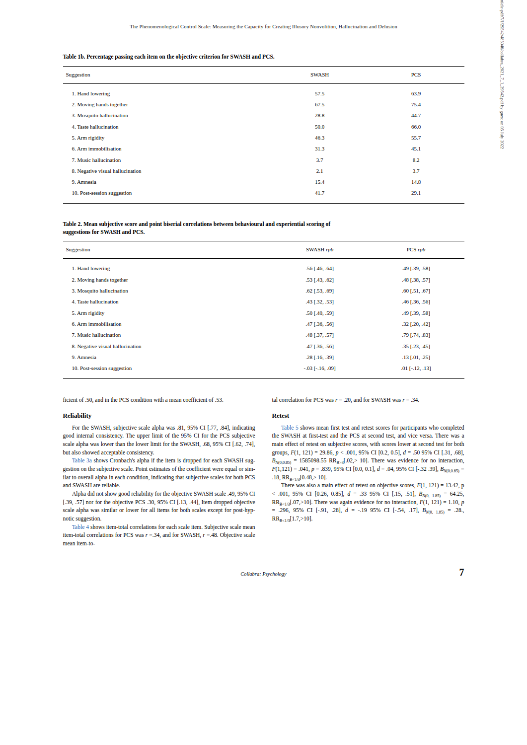The Phenomenological Control Scale: Measuring the Capacity for Creating Illusory Nonvolition, Hallucination and Delusion
Downloaded from http://online.ucpress.edu/collabra/article-pdf/7/1/29542/485046/collabra_2021_7_1_29542.pdf by guest on 05 July 2022
Table 1b. Percentage passing each item on the objective criterion for SWASH and PCS.
| Suggestion | SWASH | PCS |
| --- | --- | --- |
| 1. Hand lowering | 57.5 | 63.9 |
| 2. Moving hands together | 67.5 | 75.4 |
| 3. Mosquito hallucination | 28.8 | 44.7 |
| 4. Taste hallucination | 50.0 | 66.0 |
| 5. Arm rigidity | 46.3 | 55.7 |
| 6. Arm immobilisation | 31.3 | 45.1 |
| 7. Music hallucination | 3.7 | 8.2 |
| 8. Negative visual hallucination | 2.1 | 3.7 |
| 9. Amnesia | 15.4 | 14.8 |
| 10. Post-session suggestion | 41.7 | 29.1 |
Table 2. Mean subjective score and point biserial correlations between behavioural and experiential scoring of
suggestions for SWASH and PCS.
| Suggestion | SWASH rpb | PCS rpb |
| --- | --- | --- |
| 1. Hand lowering | .56 [.46, .64] | .49 [.39, .58] |
| 2. Moving hands together | .53 [.43, .62] | .48 [.38, .57] |
| 3. Mosquito hallucination | .62 [.53, .69] | .60 [.51, .67] |
| 4. Taste hallucination | .43 [.32, .53] | .46 [.36, .56] |
| 5. Arm rigidity | .50 [.40, .59] | .49 [.39, .58] |
| 6. Arm immobilisation | .47 [.36, .56] | .32 [.20, .42] |
| 7. Music hallucination | .48 [.37, .57] | .79 [.74, .83] |
| 8. Negative visual hallucination | .47 [.36, .56] | .35 [.23, .45] |
| 9. Amnesia | .28 [.16, .39] | .13 [.01, .25] |
| 10. Post-session suggestion | -.03 [-.16, .09] | .01 [-.12, .13] |
ficient of .50, and in the PCS condition with a mean coefficient of .53.
Reliability
For the SWASH, subjective scale alpha was .81, 95% CI [.77, .84], indicating good internal consistency. The upper limit of the 95% CI for the PCS subjective scale alpha was lower than the lower limit for the SWASH, .68, 95% CI [.62, .74], but also showed acceptable consistency.
Table 3a shows Cronbach's alpha if the item is dropped for each SWASH suggestion on the subjective scale. Point estimates of the coefficient were equal or similar to overall alpha in each condition, indicating that subjective scales for both PCS and SWASH are reliable.
Alpha did not show good reliability for the objective SWASH scale .49, 95% CI [.39, .57] nor for the objective PCS .30, 95% CI [.13, .44], Item dropped objective scale alpha was similar or lower for all items for both scales except for post-hypnotic suggestion.
Table 4 shows item-total correlations for each scale item. Subjective scale mean item-total correlations for PCS was r =.34, and for SWASH, r =.48. Objective scale mean item-to-
tal correlation for PCS was r = .20, and for SWASH was r = .34.
Retest
Table 5 shows mean first test and retest scores for participants who completed the SWASH at first-test and the PCS at second test, and vice versa. There was a main effect of retest on subjective scores, with scores lower at second test for both groups, F(1, 121) = 29.86, p < .001, 95% CI [0.2, 0.5], d = .50 95% CI [.31, .68], BN(0,0.85) = 1585098.55 RRB>3[.02,> 10]. There was evidence for no interaction, F(1,121) = .041, p = .839, 95% CI [0.0, 0.1], d = .04, 95% CI [-.32 .39], BN(0,0.85) = .18, RRB<1/3[0.48,> 10].
There was also a main effect of retest on objective scores, F(1, 121) = 13.42, p < .001, 95% CI [0.26, 0.85], d = .33 95% CI [.15, .51], BN(0, 1.85) = 64.25, RRB<1/3[.07,>10]. There was again evidence for no interaction, F(1, 121) = 1.10, p = .296, 95% CI [-.91, .28], d = -.19 95% CI [-.54, .17], BN(0, 1.85) = .28., RRB<1/3[1.7,>10].
Collabra: Psychology 7